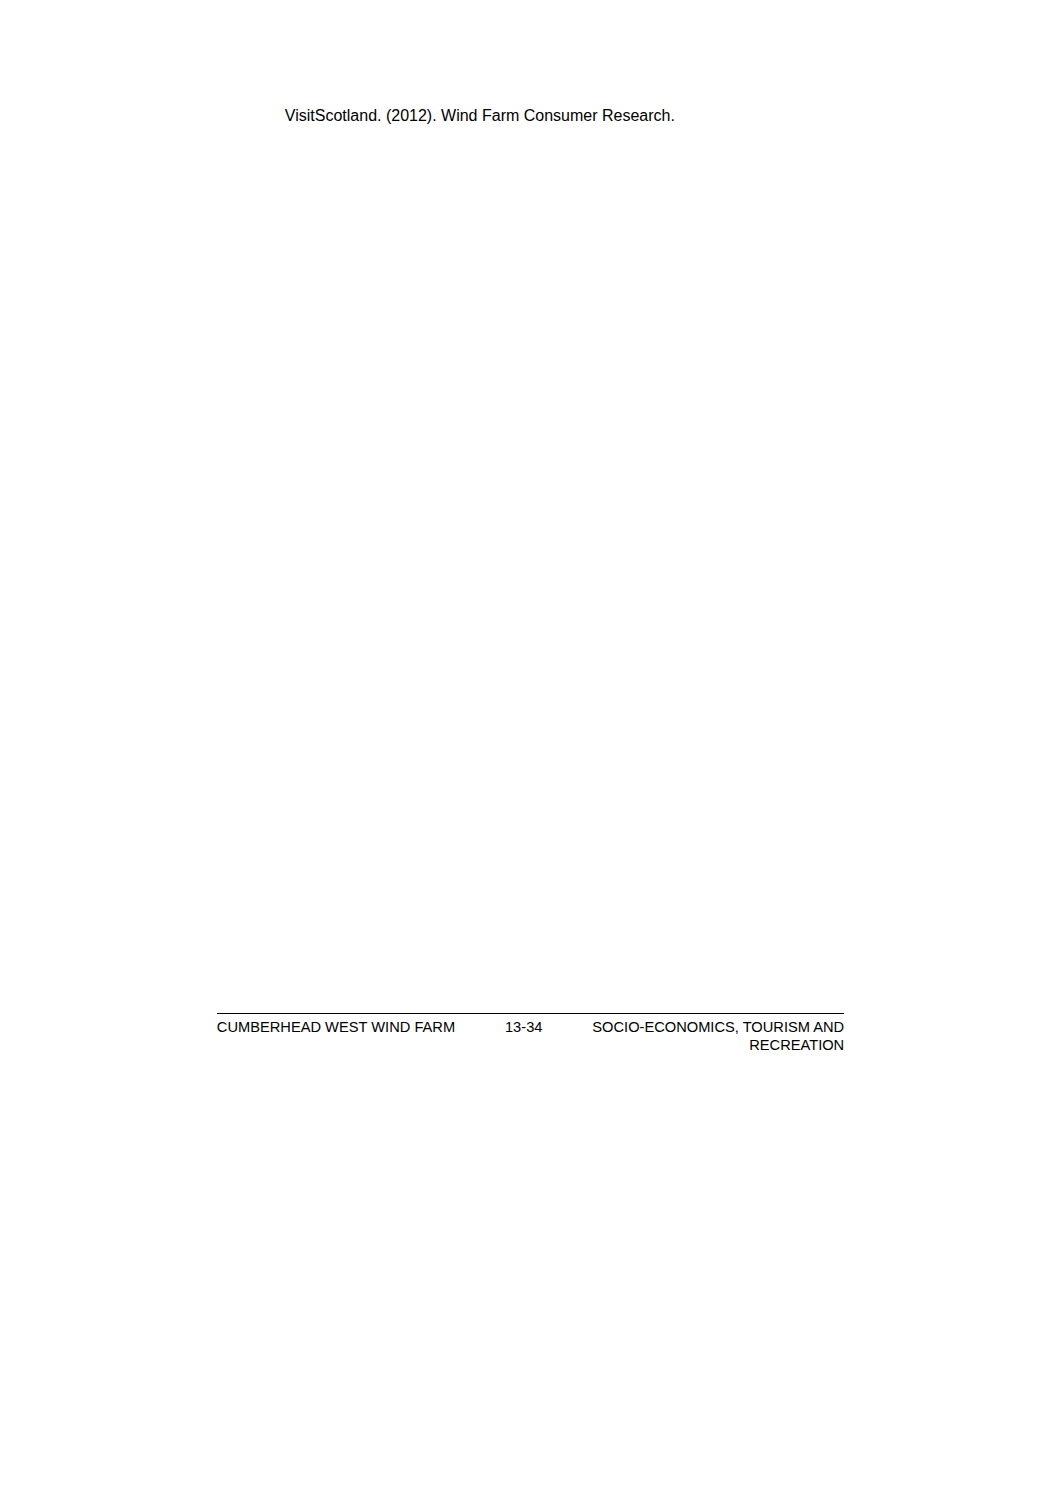VisitScotland. (2012). Wind Farm Consumer Research.
CUMBERHEAD WEST WIND FARM
13-34
SOCIO-ECONOMICS, TOURISM AND
RECREATION